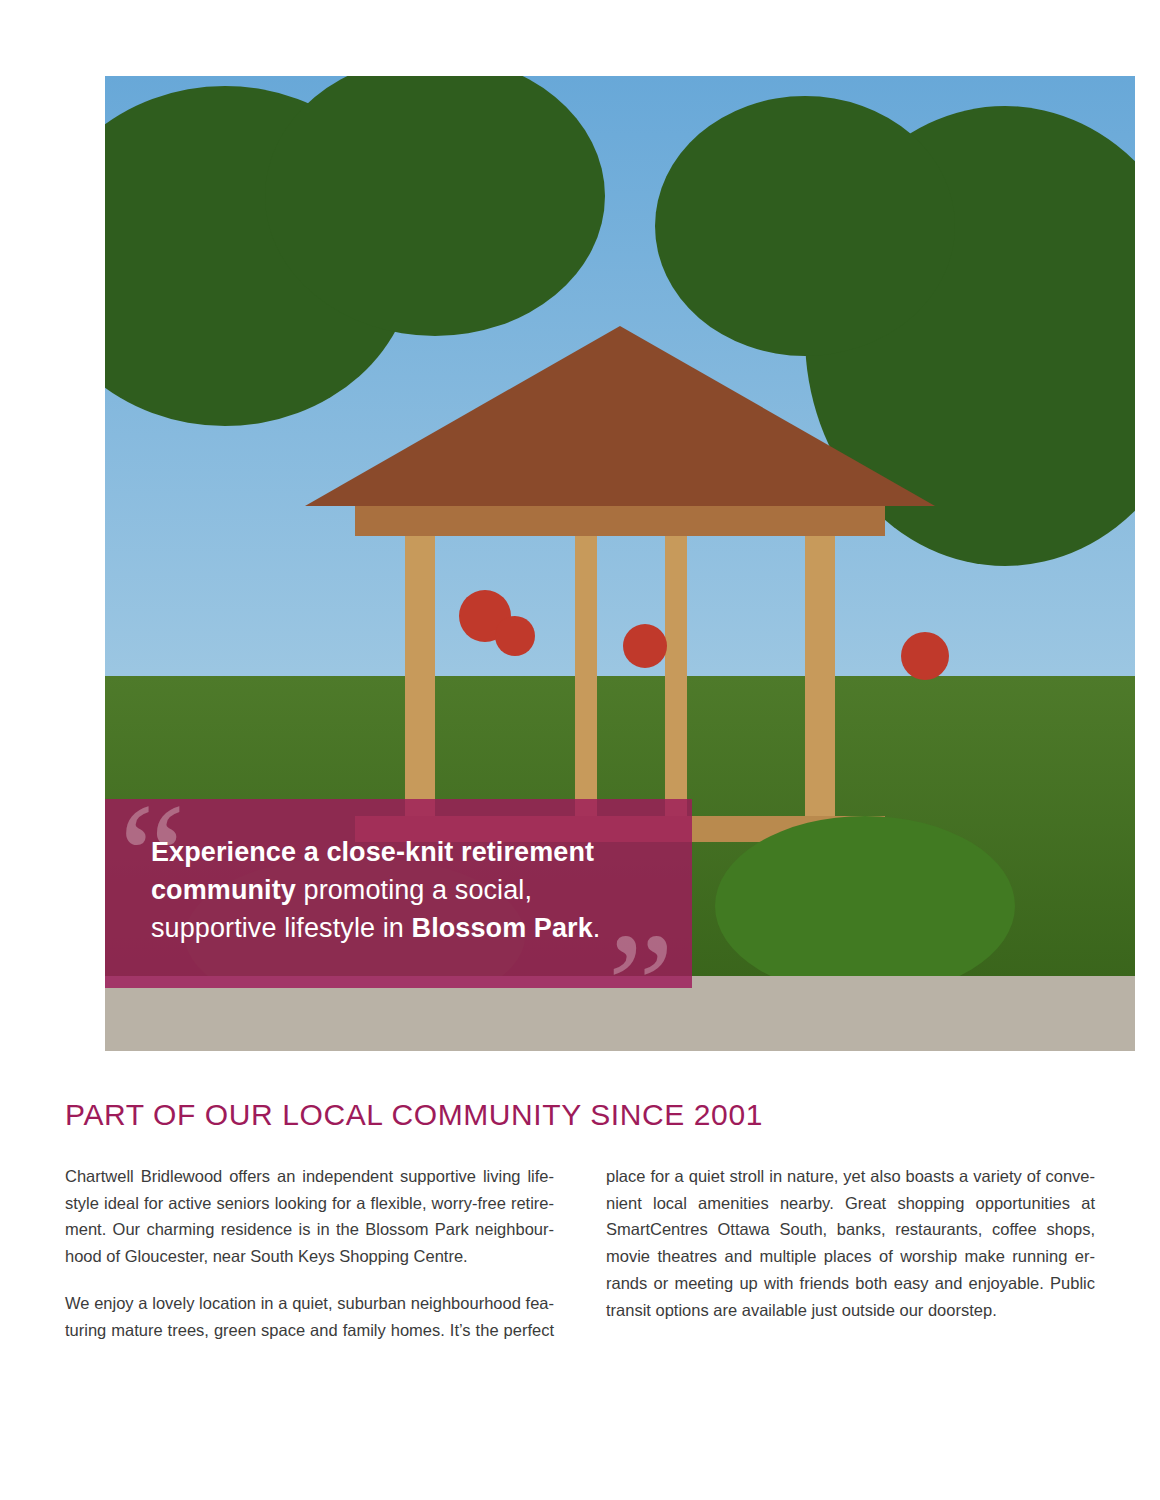“
Experience a close-knit retirement community promoting a social, supportive lifestyle in Blossom Park.
”
Part of our local community since 2001
Chartwell Bridlewood offers an independent supportive living lifestyle ideal for active seniors looking for a flexible, worry-free retirement. Our charming residence is in the Blossom Park neighbourhood of Gloucester, near South Keys Shopping Centre.
We enjoy a lovely location in a quiet, suburban neighbourhood featuring mature trees, green space and family homes. It’s the perfect place for a quiet stroll in nature, yet also boasts a variety of convenient local amenities nearby. Great shopping opportunities at SmartCentres Ottawa South, banks, restaurants, coffee shops, movie theatres and multiple places of worship make running errands or meeting up with friends both easy and enjoyable. Public transit options are available just outside our doorstep.